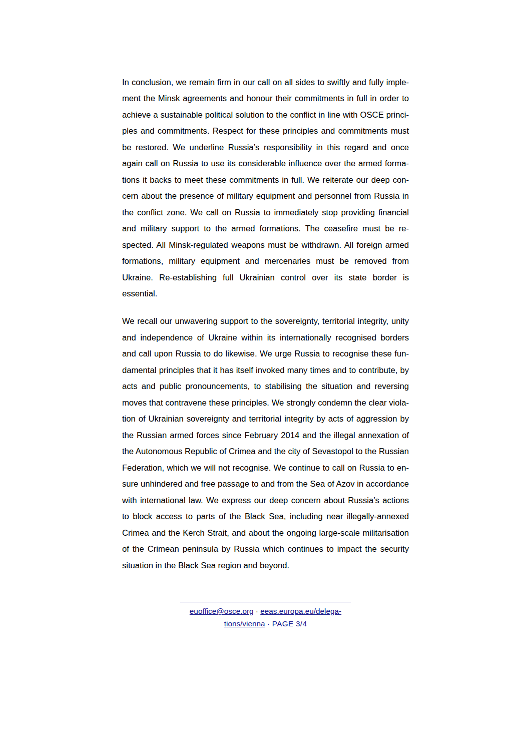In conclusion, we remain firm in our call on all sides to swiftly and fully implement the Minsk agreements and honour their commitments in full in order to achieve a sustainable political solution to the conflict in line with OSCE principles and commitments. Respect for these principles and commitments must be restored. We underline Russia’s responsibility in this regard and once again call on Russia to use its considerable influence over the armed formations it backs to meet these commitments in full. We reiterate our deep concern about the presence of military equipment and personnel from Russia in the conflict zone. We call on Russia to immediately stop providing financial and military support to the armed formations. The ceasefire must be respected. All Minsk-regulated weapons must be withdrawn. All foreign armed formations, military equipment and mercenaries must be removed from Ukraine. Re-establishing full Ukrainian control over its state border is essential.
We recall our unwavering support to the sovereignty, territorial integrity, unity and independence of Ukraine within its internationally recognised borders and call upon Russia to do likewise. We urge Russia to recognise these fundamental principles that it has itself invoked many times and to contribute, by acts and public pronouncements, to stabilising the situation and reversing moves that contravene these principles. We strongly condemn the clear violation of Ukrainian sovereignty and territorial integrity by acts of aggression by the Russian armed forces since February 2014 and the illegal annexation of the Autonomous Republic of Crimea and the city of Sevastopol to the Russian Federation, which we will not recognise. We continue to call on Russia to ensure unhindered and free passage to and from the Sea of Azov in accordance with international law. We express our deep concern about Russia’s actions to block access to parts of the Black Sea, including near illegally-annexed Crimea and the Kerch Strait, and about the ongoing large-scale militarisation of the Crimean peninsula by Russia which continues to impact the security situation in the Black Sea region and beyond.
euoffice@osce.org · eeas.europa.eu/delega-
tions/vienna · PAGE 3/4